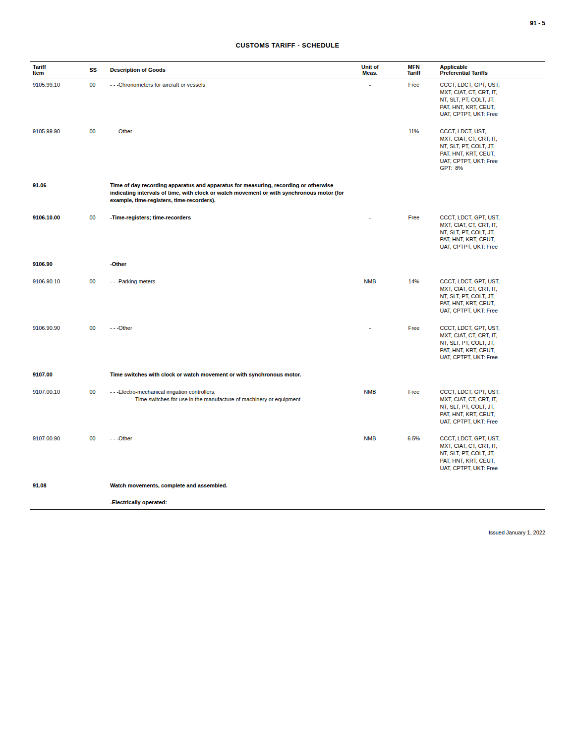91 - 5
CUSTOMS TARIFF - SCHEDULE
| Tariff Item | SS | Description of Goods | Unit of Meas. | MFN Tariff | Applicable Preferential Tariffs |
| --- | --- | --- | --- | --- | --- |
| 9105.99.10 | 00 | - - -Chronometers for aircraft or vessels | - | Free | CCCT, LDCT, GPT, UST, MXT, CIAT, CT, CRT, IT, NT, SLT, PT, COLT, JT, PAT, HNT, KRT, CEUT, UAT, CPTPT, UKT: Free |
| 9105.99.90 | 00 | - - -Other | - | 11% | CCCT, LDCT, UST, MXT, CIAT, CT, CRT, IT, NT, SLT, PT, COLT, JT, PAT, HNT, KRT, CEUT, UAT, CPTPT, UKT: Free GPT: 8% |
| 91.06 | | Time of day recording apparatus and apparatus for measuring, recording or otherwise indicating intervals of time, with clock or watch movement or with synchronous motor (for example, time-registers, time-recorders). | | | |
| 9106.10.00 | 00 | -Time-registers; time-recorders | - | Free | CCCT, LDCT, GPT, UST, MXT, CIAT, CT, CRT, IT, NT, SLT, PT, COLT, JT, PAT, HNT, KRT, CEUT, UAT, CPTPT, UKT: Free |
| 9106.90 | | -Other | | | |
| 9106.90.10 | 00 | - - -Parking meters | NMB | 14% | CCCT, LDCT, GPT, UST, MXT, CIAT, CT, CRT, IT, NT, SLT, PT, COLT, JT, PAT, HNT, KRT, CEUT, UAT, CPTPT, UKT: Free |
| 9106.90.90 | 00 | - - -Other | - | Free | CCCT, LDCT, GPT, UST, MXT, CIAT, CT, CRT, IT, NT, SLT, PT, COLT, JT, PAT, HNT, KRT, CEUT, UAT, CPTPT, UKT: Free |
| 9107.00 | | Time switches with clock or watch movement or with synchronous motor. | | | |
| 9107.00.10 | 00 | - - -Electro-mechanical irrigation controllers; Time switches for use in the manufacture of machinery or equipment | NMB | Free | CCCT, LDCT, GPT, UST, MXT, CIAT, CT, CRT, IT, NT, SLT, PT, COLT, JT, PAT, HNT, KRT, CEUT, UAT, CPTPT, UKT: Free |
| 9107.00.90 | 00 | - - -Other | NMB | 6.5% | CCCT, LDCT, GPT, UST, MXT, CIAT, CT, CRT, IT, NT, SLT, PT, COLT, JT, PAT, HNT, KRT, CEUT, UAT, CPTPT, UKT: Free |
| 91.08 | | Watch movements, complete and assembled. | | | |
| | | -Electrically operated: | | | |
Issued January 1, 2022